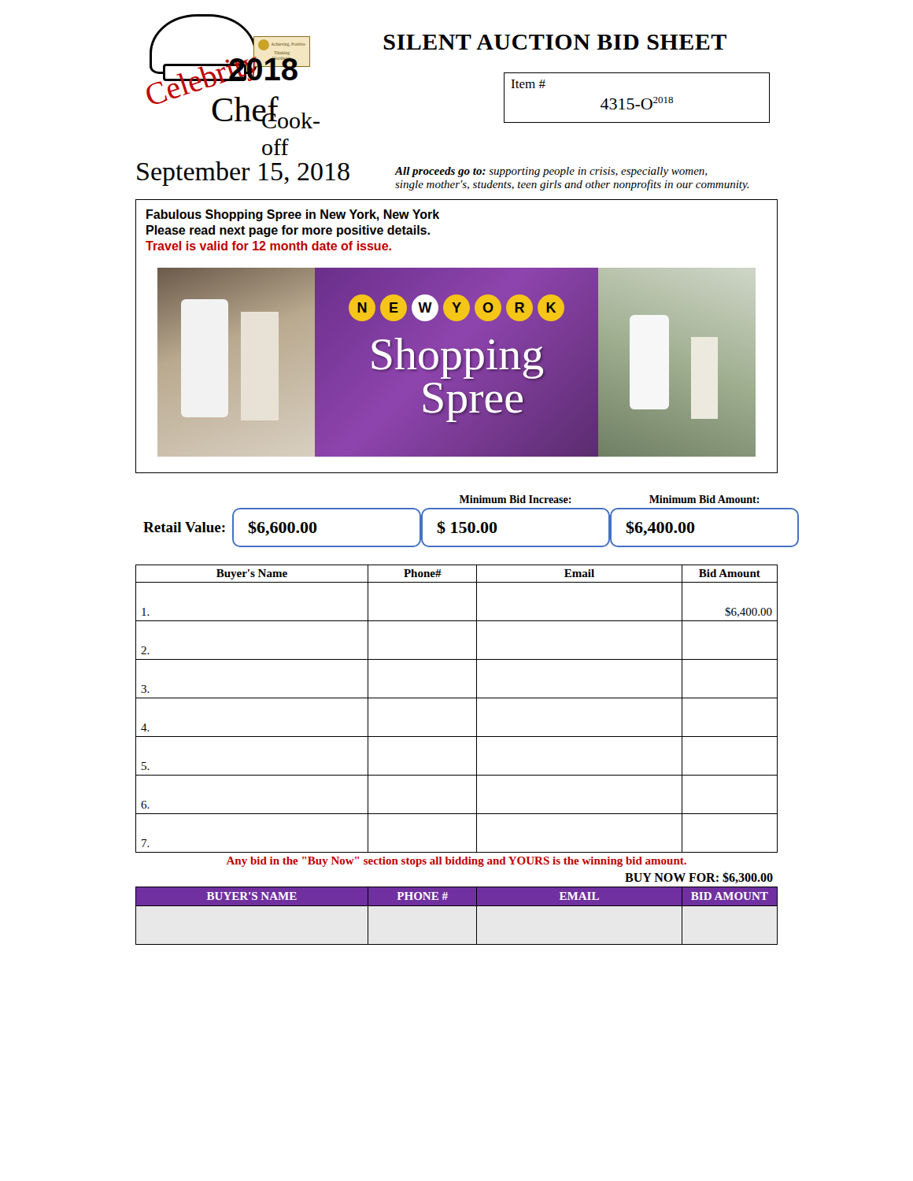Achieving, Positive Thinking
Worldwide
Celebrity
2018
Chef
Cook-off
SILENT AUCTION BID SHEET
Item #
4315-O2018
September 15, 2018
All proceeds go to: supporting people in crisis, especially women, single mother's, students, teen girls and other nonprofits in our community.
Fabulous Shopping Spree in New York, New York
Please read next page for more positive details.
Travel is valid for 12 month date of issue.
NEWYORK
ShoppingSpree
Retail Value:
$6,600.00
Minimum Bid Increase:
$ 150.00
Minimum Bid Amount:
$6,400.00
| Buyer's Name | Phone# | Email | Bid Amount |
| --- | --- | --- | --- |
| 1. | | | $6,400.00 |
| 2. | | | |
| 3. | | | |
| 4. | | | |
| 5. | | | |
| 6. | | | |
| 7. | | | |
Any bid in the "Buy Now" section stops all bidding and YOURS is the winning bid amount.
BUY NOW FOR: $6,300.00
| BUYER'S NAME | PHONE # | EMAIL | BID AMOUNT |
| --- | --- | --- | --- |